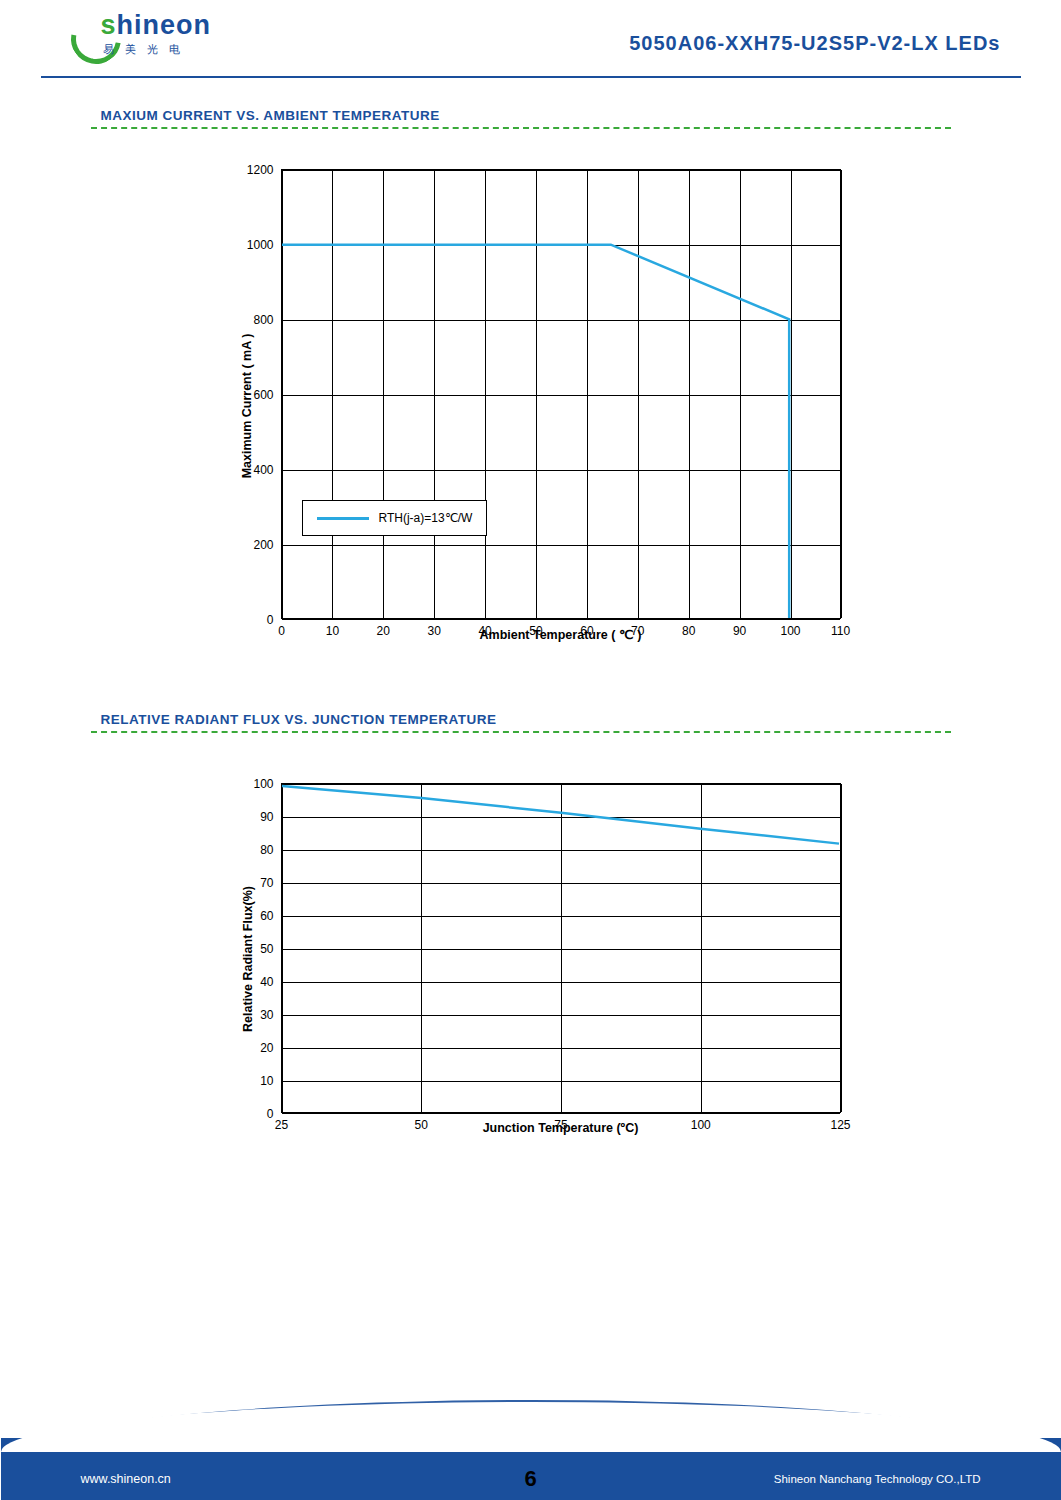shineon
易 美 光 电
5050A06-XXH75-U2S5P-V2-LX LEDs
MAXIUM CURRENT VS. AMBIENT TEMPERATURE
Maximum Current ( mA )
1200
1000
800
600
400
200
0
0
10
20
30
40
50
60
70
80
90
100
110
RTH(j-a)=13℃/W
Ambient Temperature ( ℃ )
RELATIVE RADIANT FLUX VS. JUNCTION TEMPERATURE
Relative Radiant Flux(%)
100
90
80
70
60
50
40
30
20
10
0
25
50
75
100
125
Junction Temperature (ºC)
www.shineon.cn
Shineon Nanchang Technology CO.,LTD
6